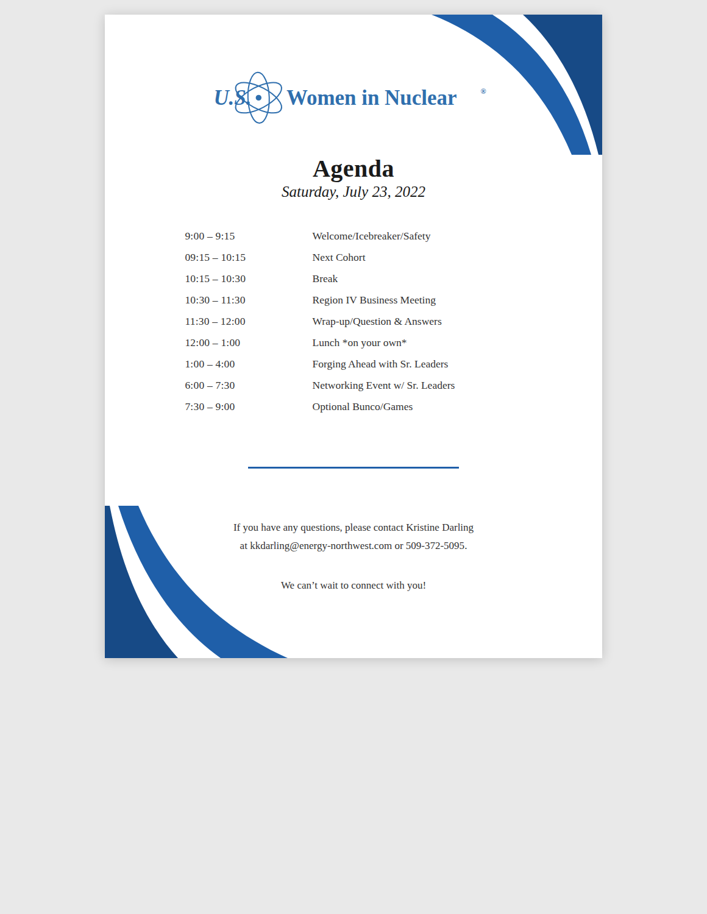U.S. Women in Nuclear® U.S. Women in Nuclear ®
Agenda
Saturday, July 23, 2022
Agenda schedule for Saturday, July 23, 2022
| 9:00 – 9:15 | Welcome/Icebreaker/Safety |
| 09:15 – 10:15 | Next Cohort |
| 10:15 – 10:30 | Break |
| 10:30 – 11:30 | Region IV Business Meeting |
| 11:30 – 12:00 | Wrap-up/Question & Answers |
| 12:00 – 1:00 | Lunch *on your own* |
| 1:00 – 4:00 | Forging Ahead with Sr. Leaders |
| 6:00 – 7:30 | Networking Event w/ Sr. Leaders |
| 7:30 – 9:00 | Optional Bunco/Games |
If you have any questions, please contact Kristine Darling
at kkdarling@energy-northwest.com or 509-372-5095.
We can’t wait to connect with you!